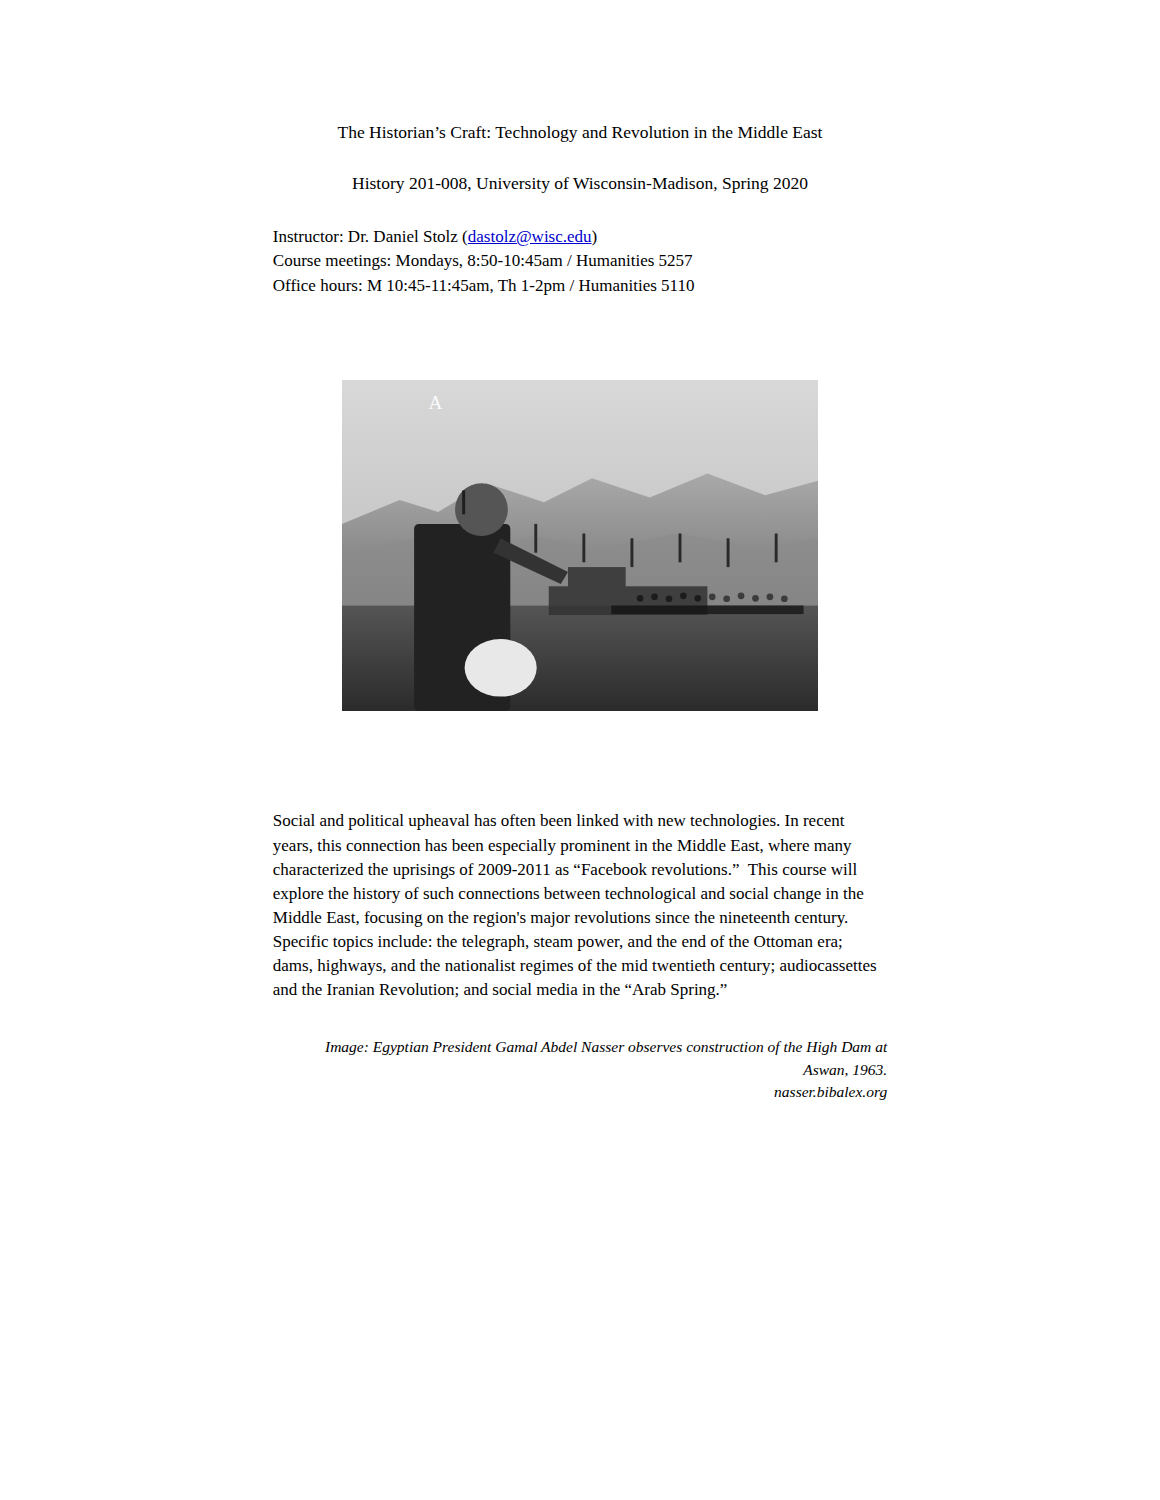The Historian’s Craft: Technology and Revolution in the Middle East
History 201-008, University of Wisconsin-Madison, Spring 2020
Instructor: Dr. Daniel Stolz (dastolz@wisc.edu)
Course meetings: Mondays, 8:50-10:45am / Humanities 5257
Office hours: M 10:45-11:45am, Th 1-2pm / Humanities 5110
Social and political upheaval has often been linked with new technologies. In recent years, this connection has been especially prominent in the Middle East, where many characterized the uprisings of 2009-2011 as “Facebook revolutions.” This course will explore the history of such connections between technological and social change in the Middle East, focusing on the region's major revolutions since the nineteenth century. Specific topics include: the telegraph, steam power, and the end of the Ottoman era; dams, highways, and the nationalist regimes of the mid twentieth century; audiocassettes and the Iranian Revolution; and social media in the “Arab Spring.”
Image: Egyptian President Gamal Abdel Nasser observes construction of the High Dam at Aswan, 1963. nasser.bibalex.org